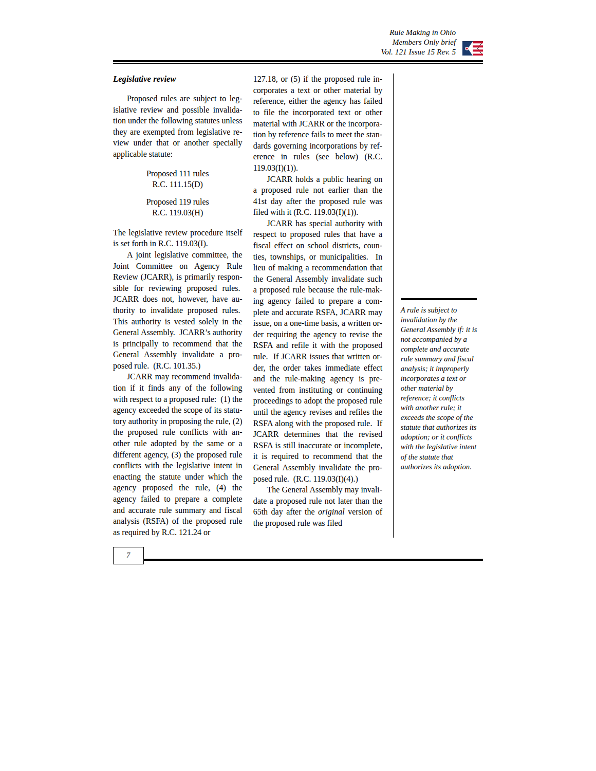Rule Making in Ohio
Members Only brief
Vol. 121 Issue 15 Rev. 5
Legislative review
Proposed rules are subject to legislative review and possible invalidation under the following statutes unless they are exempted from legislative review under that or another specially applicable statute:
Proposed 111 rules
R.C. 111.15(D)
Proposed 119 rules
R.C. 119.03(H)
The legislative review procedure itself is set forth in R.C. 119.03(I).
A joint legislative committee, the Joint Committee on Agency Rule Review (JCARR), is primarily responsible for reviewing proposed rules. JCARR does not, however, have authority to invalidate proposed rules. This authority is vested solely in the General Assembly. JCARR’s authority is principally to recommend that the General Assembly invalidate a proposed rule. (R.C. 101.35.)
JCARR may recommend invalidation if it finds any of the following with respect to a proposed rule: (1) the agency exceeded the scope of its statutory authority in proposing the rule, (2) the proposed rule conflicts with another rule adopted by the same or a different agency, (3) the proposed rule conflicts with the legislative intent in enacting the statute under which the agency proposed the rule, (4) the agency failed to prepare a complete and accurate rule summary and fiscal analysis (RSFA) of the proposed rule as required by R.C. 121.24 or
127.18, or (5) if the proposed rule incorporates a text or other material by reference, either the agency has failed to file the incorporated text or other material with JCARR or the incorporation by reference fails to meet the standards governing incorporations by reference in rules (see below) (R.C. 119.03(I)(1)).
JCARR holds a public hearing on a proposed rule not earlier than the 41st day after the proposed rule was filed with it (R.C. 119.03(I)(1)).
JCARR has special authority with respect to proposed rules that have a fiscal effect on school districts, counties, townships, or municipalities. In lieu of making a recommendation that the General Assembly invalidate such a proposed rule because the rule-making agency failed to prepare a complete and accurate RSFA, JCARR may issue, on a one-time basis, a written order requiring the agency to revise the RSFA and refile it with the proposed rule. If JCARR issues that written order, the order takes immediate effect and the rule-making agency is prevented from instituting or continuing proceedings to adopt the proposed rule until the agency revises and refiles the RSFA along with the proposed rule. If JCARR determines that the revised RSFA is still inaccurate or incomplete, it is required to recommend that the General Assembly invalidate the proposed rule. (R.C. 119.03(I)(4).)
The General Assembly may invalidate a proposed rule not later than the 65th day after the original version of the proposed rule was filed
A rule is subject to invalidation by the General Assembly if: it is not accompanied by a complete and accurate rule summary and fiscal analysis; it improperly incorporates a text or other material by reference; it conflicts with another rule; it exceeds the scope of the statute that authorizes its adoption; or it conflicts with the legislative intent of the statute that authorizes its adoption.
7